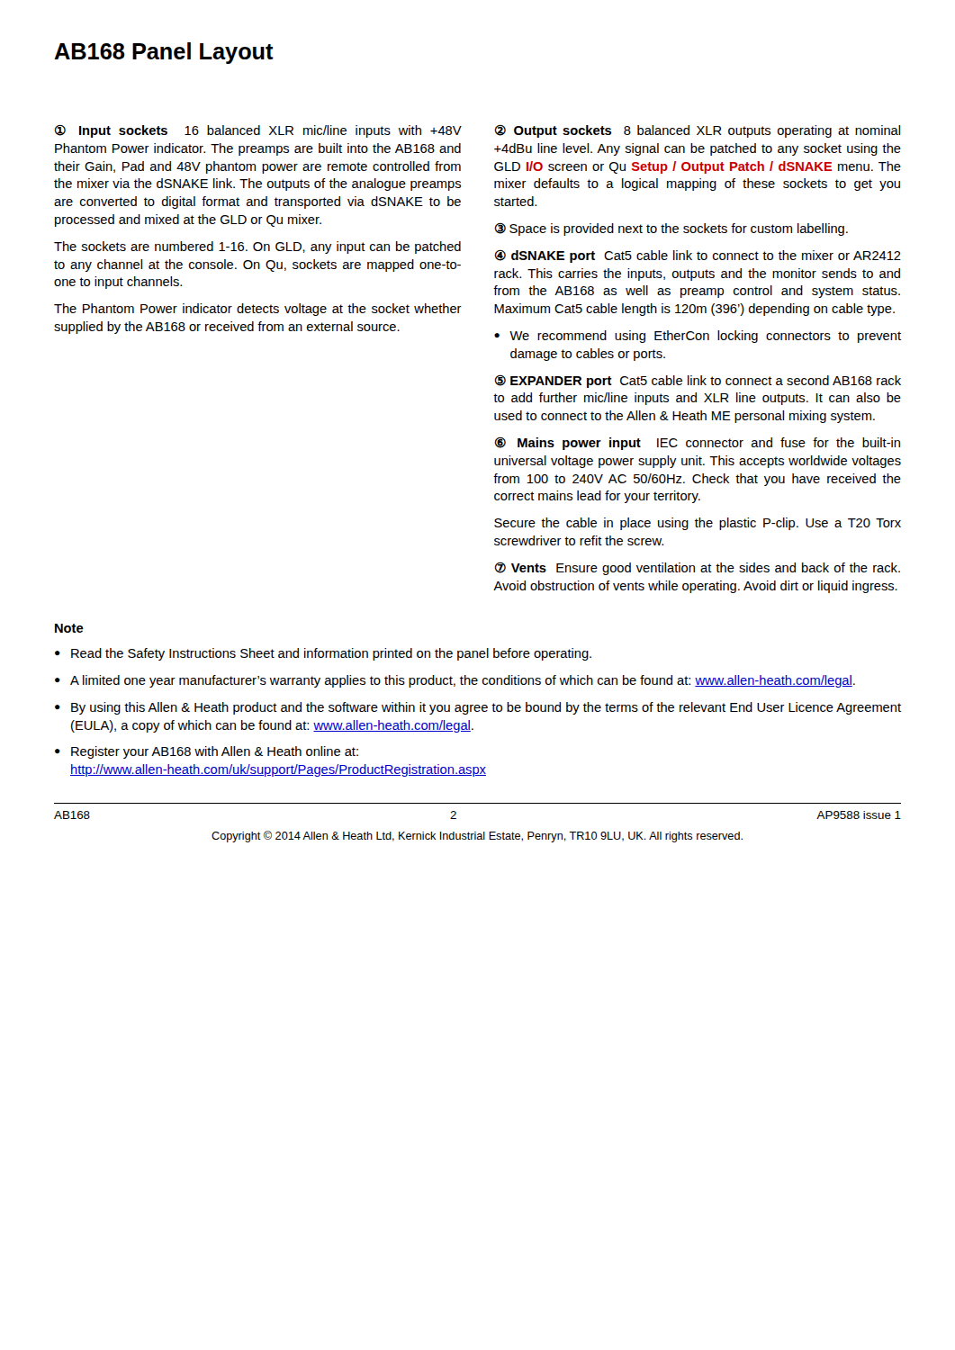AB168 Panel Layout
① Input sockets 16 balanced XLR mic/line inputs with +48V Phantom Power indicator. The preamps are built into the AB168 and their Gain, Pad and 48V phantom power are remote controlled from the mixer via the dSNAKE link. The outputs of the analogue preamps are converted to digital format and transported via dSNAKE to be processed and mixed at the GLD or Qu mixer.
The sockets are numbered 1-16. On GLD, any input can be patched to any channel at the console. On Qu, sockets are mapped one-to-one to input channels.
The Phantom Power indicator detects voltage at the socket whether supplied by the AB168 or received from an external source.
② Output sockets 8 balanced XLR outputs operating at nominal +4dBu line level. Any signal can be patched to any socket using the GLD I/O screen or Qu Setup / Output Patch / dSNAKE menu. The mixer defaults to a logical mapping of these sockets to get you started.
③ Space is provided next to the sockets for custom labelling.
④ dSNAKE port Cat5 cable link to connect to the mixer or AR2412 rack. This carries the inputs, outputs and the monitor sends to and from the AB168 as well as preamp control and system status. Maximum Cat5 cable length is 120m (396’) depending on cable type.
We recommend using EtherCon locking connectors to prevent damage to cables or ports.
⑤ EXPANDER port Cat5 cable link to connect a second AB168 rack to add further mic/line inputs and XLR line outputs. It can also be used to connect to the Allen & Heath ME personal mixing system.
⑥ Mains power input IEC connector and fuse for the built-in universal voltage power supply unit. This accepts worldwide voltages from 100 to 240V AC 50/60Hz. Check that you have received the correct mains lead for your territory.
Secure the cable in place using the plastic P-clip. Use a T20 Torx screwdriver to refit the screw.
⑦ Vents Ensure good ventilation at the sides and back of the rack. Avoid obstruction of vents while operating. Avoid dirt or liquid ingress.
Note
Read the Safety Instructions Sheet and information printed on the panel before operating.
A limited one year manufacturer’s warranty applies to this product, the conditions of which can be found at: www.allen-heath.com/legal.
By using this Allen & Heath product and the software within it you agree to be bound by the terms of the relevant End User Licence Agreement (EULA), a copy of which can be found at: www.allen-heath.com/legal.
Register your AB168 with Allen & Heath online at:
http://www.allen-heath.com/uk/support/Pages/ProductRegistration.aspx
AB168 2 AP9588 issue 1
Copyright © 2014 Allen & Heath Ltd, Kernick Industrial Estate, Penryn, TR10 9LU, UK. All rights reserved.